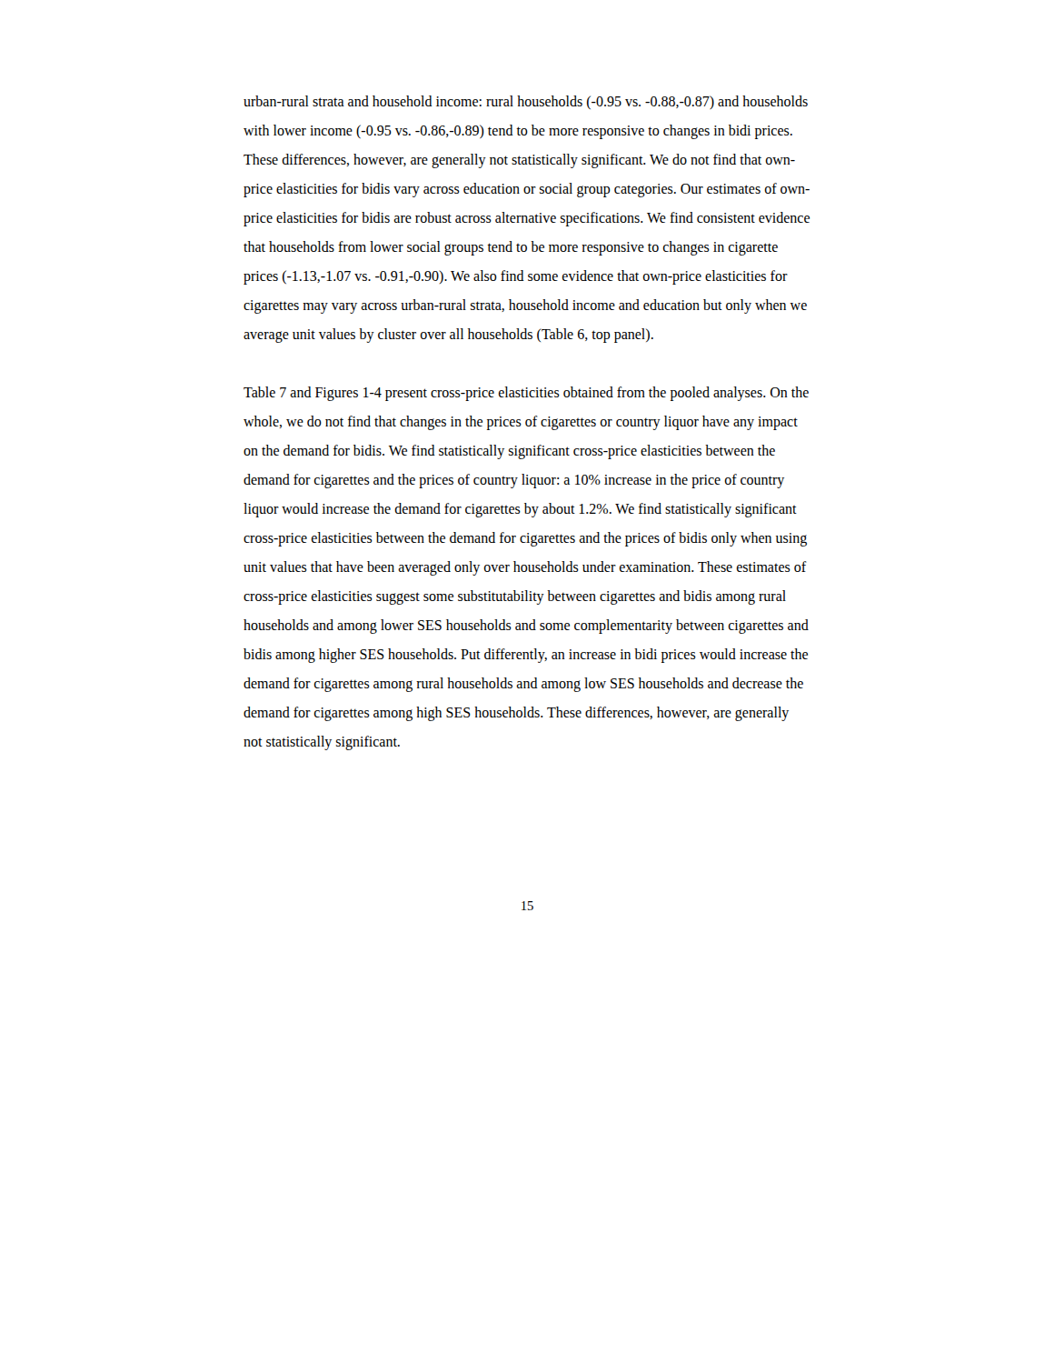urban-rural strata and household income: rural households (-0.95 vs. -0.88,-0.87) and households with lower income (-0.95 vs. -0.86,-0.89) tend to be more responsive to changes in bidi prices. These differences, however, are generally not statistically significant. We do not find that own-price elasticities for bidis vary across education or social group categories. Our estimates of own-price elasticities for bidis are robust across alternative specifications. We find consistent evidence that households from lower social groups tend to be more responsive to changes in cigarette prices (-1.13,-1.07 vs. -0.91,-0.90). We also find some evidence that own-price elasticities for cigarettes may vary across urban-rural strata, household income and education but only when we average unit values by cluster over all households (Table 6, top panel).
Table 7 and Figures 1-4 present cross-price elasticities obtained from the pooled analyses. On the whole, we do not find that changes in the prices of cigarettes or country liquor have any impact on the demand for bidis. We find statistically significant cross-price elasticities between the demand for cigarettes and the prices of country liquor: a 10% increase in the price of country liquor would increase the demand for cigarettes by about 1.2%. We find statistically significant cross-price elasticities between the demand for cigarettes and the prices of bidis only when using unit values that have been averaged only over households under examination. These estimates of cross-price elasticities suggest some substitutability between cigarettes and bidis among rural households and among lower SES households and some complementarity between cigarettes and bidis among higher SES households. Put differently, an increase in bidi prices would increase the demand for cigarettes among rural households and among low SES households and decrease the demand for cigarettes among high SES households. These differences, however, are generally not statistically significant.
15